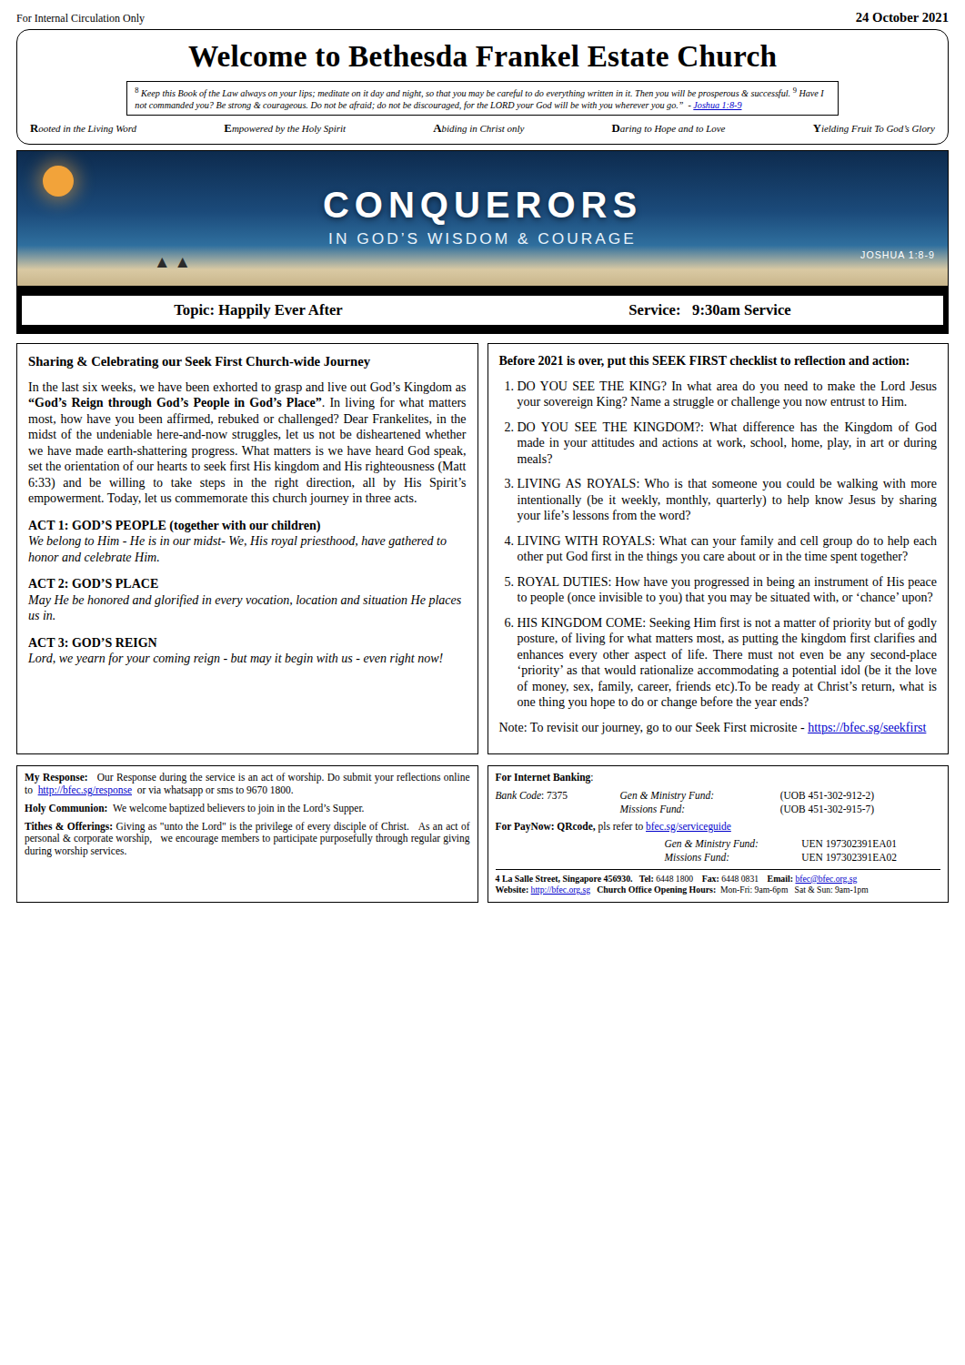For Internal Circulation Only
24 October 2021
Welcome to Bethesda Frankel Estate Church
8 Keep this Book of the Law always on your lips; meditate on it day and night, so that you may be careful to do everything written in it. Then you will be prosperous & successful. 9 Have I not commanded you? Be strong & courageous. Do not be afraid; do not be discouraged, for the LORD your God will be with you wherever you go.” - Joshua 1:8-9
Rooted in the Living Word Empowered by the Holy Spirit Abiding in Christ only Daring to Hope and to Love Yielding Fruit To God’s Glory
CONQUERORS
IN GOD’S WISDOM & COURAGE
▲▲
JOSHUA 1:8-9
Topic: Happily Ever After
Service: 9:30am Service
Sharing & Celebrating our Seek First Church-wide Journey
In the last six weeks, we have been exhorted to grasp and live out God’s Kingdom as “God’s Reign through God’s People in God’s Place”. In living for what matters most, how have you been affirmed, rebuked or challenged? Dear Frankelites, in the midst of the undeniable here-and-now struggles, let us not be disheartened whether we have made earth-shattering progress. What matters is we have heard God speak, set the orientation of our hearts to seek first His kingdom and His righteousness (Matt 6:33) and be willing to take steps in the right direction, all by His Spirit’s empowerment. Today, let us commemorate this church journey in three acts.
ACT 1: GOD’S PEOPLE (together with our children)
We belong to Him - He is in our midst- We, His royal priesthood, have gathered to honor and celebrate Him.
ACT 2: GOD’S PLACE
May He be honored and glorified in every vocation, location and situation He places us in.
ACT 3: GOD’S REIGN
Lord, we yearn for your coming reign - but may it begin with us - even right now!
Before 2021 is over, put this SEEK FIRST checklist to reflection and action:
DO YOU SEE THE KING? In what area do you need to make the Lord Jesus your sovereign King? Name a struggle or challenge you now entrust to Him.
DO YOU SEE THE KINGDOM?: What difference has the Kingdom of God made in your attitudes and actions at work, school, home, play, in art or during meals?
LIVING AS ROYALS: Who is that someone you could be walking with more intentionally (be it weekly, monthly, quarterly) to help know Jesus by sharing your life’s lessons from the word?
LIVING WITH ROYALS: What can your family and cell group do to help each other put God first in the things you care about or in the time spent together?
ROYAL DUTIES: How have you progressed in being an instrument of His peace to people (once invisible to you) that you may be situated with, or ‘chance’ upon?
HIS KINGDOM COME: Seeking Him first is not a matter of priority but of godly posture, of living for what matters most, as putting the kingdom first clarifies and enhances every other aspect of life. There must not even be any second-place ‘priority’ as that would rationalize accommodating a potential idol (be it the love of money, sex, family, career, friends etc).To be ready at Christ’s return, what is one thing you hope to do or change before the year ends?
Note: To revisit our journey, go to our Seek First microsite - https://bfec.sg/seekfirst
My Response: Our Response during the service is an act of worship. Do submit your reflections online to http://bfec.sg/response or via whatsapp or sms to 9670 1800.
Holy Communion: We welcome baptized believers to join in the Lord’s Supper.
Tithes & Offerings: Giving as "unto the Lord" is the privilege of every disciple of Christ. As an act of personal & corporate worship, we encourage members to participate purposefully through regular giving during worship services.
For Internet Banking:
| Bank Code : 7375 | Gen & Ministry Fund: | (UOB 451-302-912-2) |
| | Missions Fund: | (UOB 451-302-915-7) |
For PayNow: QRcode, pls refer to bfec.sg/serviceguide
| | Gen & Ministry Fund: | UEN 197302391EA01 |
| | Missions Fund: | UEN 197302391EA02 |
4 La Salle Street, Singapore 456930. Tel: 6448 1800 Fax: 6448 0831 Email: bfec@bfec.org.sg
Website: http://bfec.org.sg Church Office Opening Hours: Mon-Fri: 9am-6pm Sat & Sun: 9am-1pm